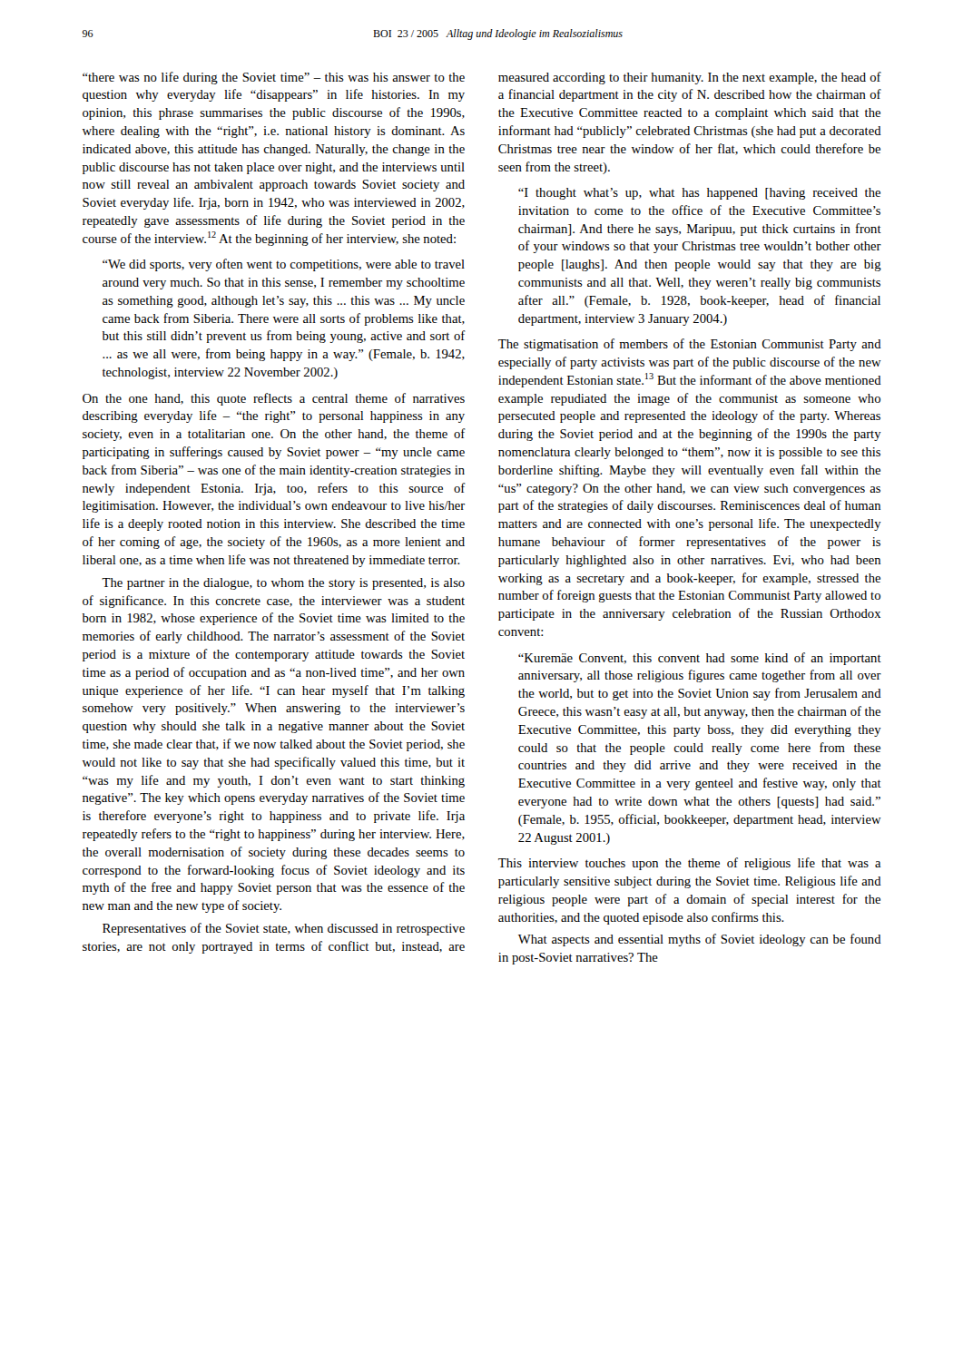96 BOI 23 / 2005 Alltag und Ideologie im Realsozialismus
“there was no life during the Soviet time” – this was his answer to the question why everyday life “disappears” in life histories. In my opinion, this phrase summarises the public discourse of the 1990s, where dealing with the “right”, i.e. national history is dominant. As indicated above, this attitude has changed. Naturally, the change in the public discourse has not taken place over night, and the interviews until now still reveal an ambivalent approach towards Soviet society and Soviet everyday life. Irja, born in 1942, who was interviewed in 2002, repeatedly gave assessments of life during the Soviet period in the course of the interview.12 At the beginning of her interview, she noted:
“We did sports, very often went to competitions, were able to travel around very much. So that in this sense, I remember my schooltime as something good, although let’s say, this ... this was ... My uncle came back from Siberia. There were all sorts of problems like that, but this still didn’t prevent us from being young, active and sort of ... as we all were, from being happy in a way.” (Female, b. 1942, technologist, interview 22 November 2002.)
On the one hand, this quote reflects a central theme of narratives describing everyday life – “the right” to personal happiness in any society, even in a totalitarian one. On the other hand, the theme of participating in sufferings caused by Soviet power – “my uncle came back from Siberia” – was one of the main identity-creation strategies in newly independent Estonia. Irja, too, refers to this source of legitimisation. However, the individual’s own endeavour to live his/her life is a deeply rooted notion in this interview. She described the time of her coming of age, the society of the 1960s, as a more lenient and liberal one, as a time when life was not threatened by immediate terror.
The partner in the dialogue, to whom the story is presented, is also of significance. In this concrete case, the interviewer was a student born in 1982, whose experience of the Soviet time was limited to the memories of early childhood. The narrator’s assessment of the Soviet period is a mixture of the contemporary attitude towards the Soviet time as a period of occupation and as “a non-lived time”, and her own unique experience of her life. “I can hear myself that I’m talking somehow very positively.” When answering to the interviewer’s question why should she talk in a negative manner about the Soviet time, she made clear that, if we now talked about the Soviet period, she would not like to say that she had specifically valued this time, but it “was my life and my youth, I don’t even want to start thinking negative”. The key which opens everyday narratives of the Soviet time is therefore everyone’s right to happiness and to private life. Irja repeatedly refers to the “right to happiness” during her interview. Here, the overall modernisation of society during these decades seems to correspond to the forward-looking focus of Soviet ideology and its myth of the free and happy Soviet person that was the essence of the new man and the new type of society.
Representatives of the Soviet state, when discussed in retrospective stories, are not only portrayed in terms of conflict but, instead, are measured according to their humanity. In the next example, the head of a financial department in the city of N. described how the chairman of the Executive Committee reacted to a complaint which said that the informant had “publicly” celebrated Christmas (she had put a decorated Christmas tree near the window of her flat, which could therefore be seen from the street).
“I thought what’s up, what has happened [having received the invitation to come to the office of the Executive Committee’s chairman]. And there he says, Maripuu, put thick curtains in front of your windows so that your Christmas tree wouldn’t bother other people [laughs]. And then people would say that they are big communists and all that. Well, they weren’t really big communists after all.” (Female, b. 1928, book-keeper, head of financial department, interview 3 January 2004.)
The stigmatisation of members of the Estonian Communist Party and especially of party activists was part of the public discourse of the new independent Estonian state.13 But the informant of the above mentioned example repudiated the image of the communist as someone who persecuted people and represented the ideology of the party. Whereas during the Soviet period and at the beginning of the 1990s the party nomenclatura clearly belonged to “them”, now it is possible to see this borderline shifting. Maybe they will eventually even fall within the “us” category? On the other hand, we can view such convergences as part of the strategies of daily discourses. Reminiscences deal of human matters and are connected with one’s personal life. The unexpectedly humane behaviour of former representatives of the power is particularly highlighted also in other narratives. Evi, who had been working as a secretary and a book-keeper, for example, stressed the number of foreign guests that the Estonian Communist Party allowed to participate in the anniversary celebration of the Russian Orthodox convent:
“Kuremäe Convent, this convent had some kind of an important anniversary, all those religious figures came together from all over the world, but to get into the Soviet Union say from Jerusalem and Greece, this wasn’t easy at all, but anyway, then the chairman of the Executive Committee, this party boss, they did everything they could so that the people could really come here from these countries and they did arrive and they were received in the Executive Committee in a very genteel and festive way, only that everyone had to write down what the others [quests] had said.” (Female, b. 1955, official, bookkeeper, department head, interview 22 August 2001.)
This interview touches upon the theme of religious life that was a particularly sensitive subject during the Soviet time. Religious life and religious people were part of a domain of special interest for the authorities, and the quoted episode also confirms this.
What aspects and essential myths of Soviet ideology can be found in post-Soviet narratives? The